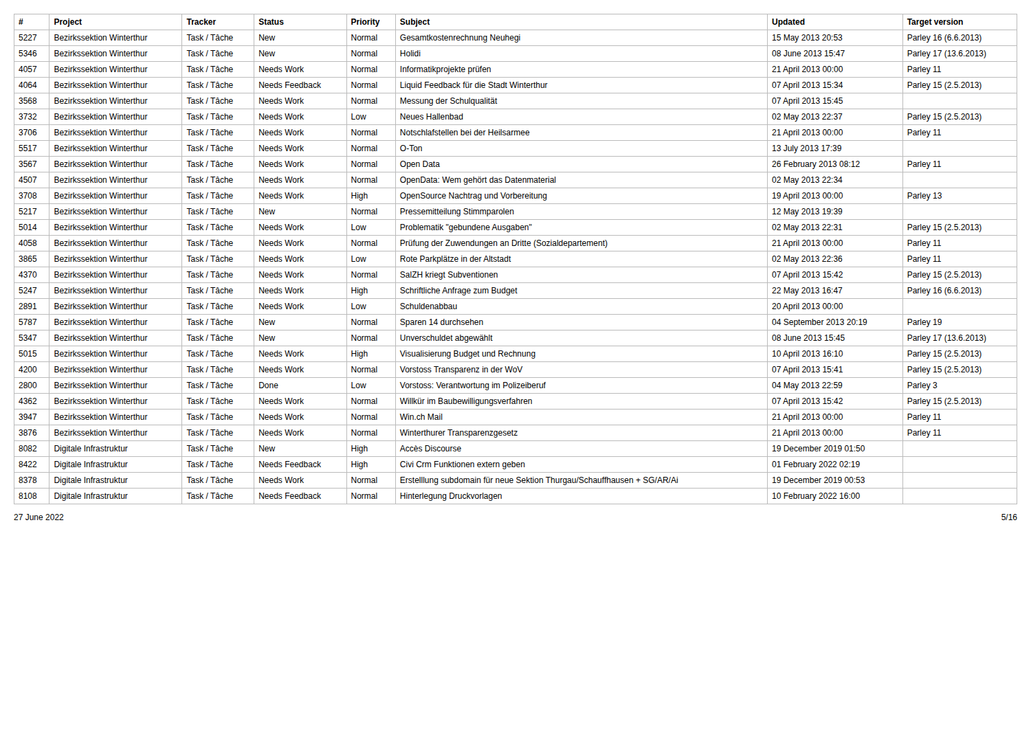| # | Project | Tracker | Status | Priority | Subject | Updated | Target version |
| --- | --- | --- | --- | --- | --- | --- | --- |
| 5227 | Bezirkssektion Winterthur | Task / Tâche | New | Normal | Gesamtkostenrechnung Neuhegi | 15 May 2013 20:53 | Parley 16 (6.6.2013) |
| 5346 | Bezirkssektion Winterthur | Task / Tâche | New | Normal | Holidi | 08 June 2013 15:47 | Parley 17 (13.6.2013) |
| 4057 | Bezirkssektion Winterthur | Task / Tâche | Needs Work | Normal | Informatikprojekte prüfen | 21 April 2013 00:00 | Parley 11 |
| 4064 | Bezirkssektion Winterthur | Task / Tâche | Needs Feedback | Normal | Liquid Feedback für die Stadt Winterthur | 07 April 2013 15:34 | Parley 15 (2.5.2013) |
| 3568 | Bezirkssektion Winterthur | Task / Tâche | Needs Work | Normal | Messung der Schulqualität | 07 April 2013 15:45 | |
| 3732 | Bezirkssektion Winterthur | Task / Tâche | Needs Work | Low | Neues Hallenbad | 02 May 2013 22:37 | Parley 15 (2.5.2013) |
| 3706 | Bezirkssektion Winterthur | Task / Tâche | Needs Work | Normal | Notschlafstellen bei der Heilsarmee | 21 April 2013 00:00 | Parley 11 |
| 5517 | Bezirkssektion Winterthur | Task / Tâche | Needs Work | Normal | O-Ton | 13 July 2013 17:39 | |
| 3567 | Bezirkssektion Winterthur | Task / Tâche | Needs Work | Normal | Open Data | 26 February 2013 08:12 | Parley 11 |
| 4507 | Bezirkssektion Winterthur | Task / Tâche | Needs Work | Normal | OpenData: Wem gehört das Datenmaterial | 02 May 2013 22:34 | |
| 3708 | Bezirkssektion Winterthur | Task / Tâche | Needs Work | High | OpenSource Nachtrag und Vorbereitung | 19 April 2013 00:00 | Parley 13 |
| 5217 | Bezirkssektion Winterthur | Task / Tâche | New | Normal | Pressemitteilung Stimmparolen | 12 May 2013 19:39 | |
| 5014 | Bezirkssektion Winterthur | Task / Tâche | Needs Work | Low | Problematik "gebundene Ausgaben" | 02 May 2013 22:31 | Parley 15 (2.5.2013) |
| 4058 | Bezirkssektion Winterthur | Task / Tâche | Needs Work | Normal | Prüfung der Zuwendungen an Dritte (Sozialdepartement) | 21 April 2013 00:00 | Parley 11 |
| 3865 | Bezirkssektion Winterthur | Task / Tâche | Needs Work | Low | Rote Parkplätze in der Altstadt | 02 May 2013 22:36 | Parley 11 |
| 4370 | Bezirkssektion Winterthur | Task / Tâche | Needs Work | Normal | SalZH kriegt Subventionen | 07 April 2013 15:42 | Parley 15 (2.5.2013) |
| 5247 | Bezirkssektion Winterthur | Task / Tâche | Needs Work | High | Schriftliche Anfrage zum Budget | 22 May 2013 16:47 | Parley 16 (6.6.2013) |
| 2891 | Bezirkssektion Winterthur | Task / Tâche | Needs Work | Low | Schuldenabbau | 20 April 2013 00:00 | |
| 5787 | Bezirkssektion Winterthur | Task / Tâche | New | Normal | Sparen 14 durchsehen | 04 September 2013 20:19 | Parley 19 |
| 5347 | Bezirkssektion Winterthur | Task / Tâche | New | Normal | Unverschuldet abgewählt | 08 June 2013 15:45 | Parley 17 (13.6.2013) |
| 5015 | Bezirkssektion Winterthur | Task / Tâche | Needs Work | High | Visualisierung Budget und Rechnung | 10 April 2013 16:10 | Parley 15 (2.5.2013) |
| 4200 | Bezirkssektion Winterthur | Task / Tâche | Needs Work | Normal | Vorstoss Transparenz in der WoV | 07 April 2013 15:41 | Parley 15 (2.5.2013) |
| 2800 | Bezirkssektion Winterthur | Task / Tâche | Done | Low | Vorstoss: Verantwortung im Polizeiberuf | 04 May 2013 22:59 | Parley 3 |
| 4362 | Bezirkssektion Winterthur | Task / Tâche | Needs Work | Normal | Willkür im Baubewilligungsverfahren | 07 April 2013 15:42 | Parley 15 (2.5.2013) |
| 3947 | Bezirkssektion Winterthur | Task / Tâche | Needs Work | Normal | Win.ch Mail | 21 April 2013 00:00 | Parley 11 |
| 3876 | Bezirkssektion Winterthur | Task / Tâche | Needs Work | Normal | Winterthurer Transparenzgesetz | 21 April 2013 00:00 | Parley 11 |
| 8082 | Digitale Infrastruktur | Task / Tâche | New | High | Accès Discourse | 19 December 2019 01:50 | |
| 8422 | Digitale Infrastruktur | Task / Tâche | Needs Feedback | High | Civi Crm Funktionen extern geben | 01 February 2022 02:19 | |
| 8378 | Digitale Infrastruktur | Task / Tâche | Needs Work | Normal | Erstelllung subdomain für neue Sektion Thurgau/Schauffhausen + SG/AR/Ai | 19 December 2019 00:53 | |
| 8108 | Digitale Infrastruktur | Task / Tâche | Needs Feedback | Normal | Hinterlegung Druckvorlagen | 10 February 2022 16:00 | |
27 June 2022 5/16